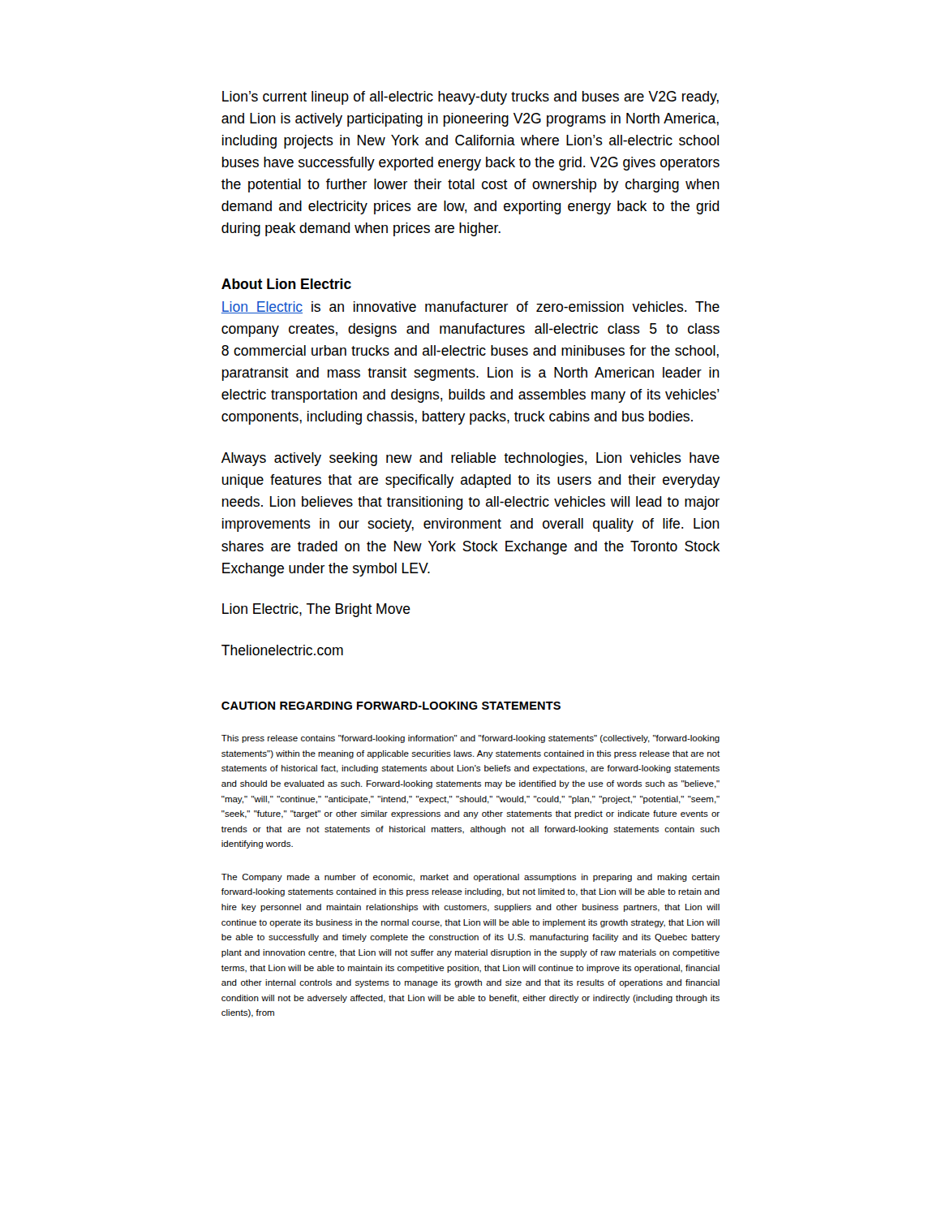Lion’s current lineup of all-electric heavy-duty trucks and buses are V2G ready, and Lion is actively participating in pioneering V2G programs in North America, including projects in New York and California where Lion’s all-electric school buses have successfully exported energy back to the grid. V2G gives operators the potential to further lower their total cost of ownership by charging when demand and electricity prices are low, and exporting energy back to the grid during peak demand when prices are higher.
About Lion Electric
Lion Electric is an innovative manufacturer of zero-emission vehicles. The company creates, designs and manufactures all-electric class 5 to class 8 commercial urban trucks and all-electric buses and minibuses for the school, paratransit and mass transit segments. Lion is a North American leader in electric transportation and designs, builds and assembles many of its vehicles’ components, including chassis, battery packs, truck cabins and bus bodies.
Always actively seeking new and reliable technologies, Lion vehicles have unique features that are specifically adapted to its users and their everyday needs. Lion believes that transitioning to all-electric vehicles will lead to major improvements in our society, environment and overall quality of life. Lion shares are traded on the New York Stock Exchange and the Toronto Stock Exchange under the symbol LEV.
Lion Electric, The Bright Move
Thelionelectric.com
CAUTION REGARDING FORWARD-LOOKING STATEMENTS
This press release contains "forward-looking information" and "forward-looking statements" (collectively, "forward-looking statements") within the meaning of applicable securities laws. Any statements contained in this press release that are not statements of historical fact, including statements about Lion's beliefs and expectations, are forward-looking statements and should be evaluated as such. Forward-looking statements may be identified by the use of words such as "believe," "may," "will," "continue," "anticipate," "intend," "expect," "should," "would," "could," "plan," "project," "potential," "seem," "seek," "future," "target" or other similar expressions and any other statements that predict or indicate future events or trends or that are not statements of historical matters, although not all forward-looking statements contain such identifying words.
The Company made a number of economic, market and operational assumptions in preparing and making certain forward-looking statements contained in this press release including, but not limited to, that Lion will be able to retain and hire key personnel and maintain relationships with customers, suppliers and other business partners, that Lion will continue to operate its business in the normal course, that Lion will be able to implement its growth strategy, that Lion will be able to successfully and timely complete the construction of its U.S. manufacturing facility and its Quebec battery plant and innovation centre, that Lion will not suffer any material disruption in the supply of raw materials on competitive terms, that Lion will be able to maintain its competitive position, that Lion will continue to improve its operational, financial and other internal controls and systems to manage its growth and size and that its results of operations and financial condition will not be adversely affected, that Lion will be able to benefit, either directly or indirectly (including through its clients), from